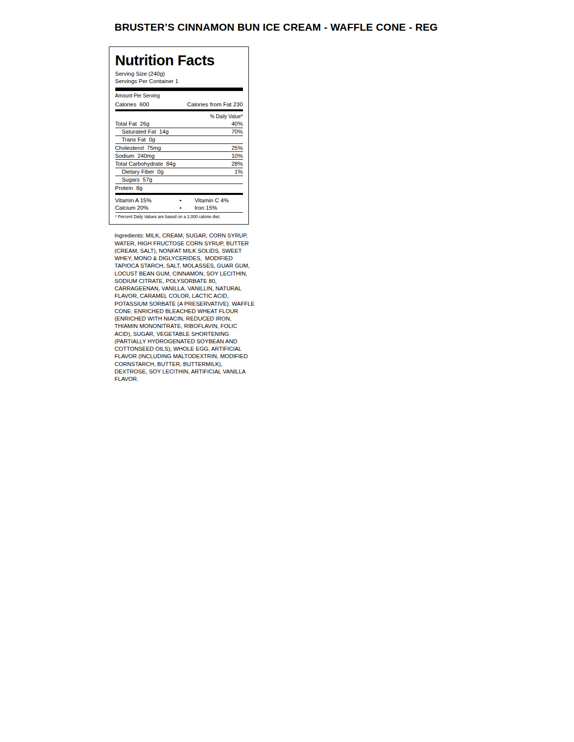BRUSTER’S CINNAMON BUN ICE CREAM - WAFFLE CONE - REG
Nutrition Facts
Serving Size (240g)
Servings Per Container 1
Amount Per Serving
| Calories 600 | Calories from Fat 230 |
| | % Daily Value* |
| Total Fat 26g | 40% |
| Saturated Fat 14g | 70% |
| Trans Fat 0g | |
| Cholesterol 75mg | 25% |
| Sodium 240mg | 10% |
| Total Carbohydrate 84g | 28% |
| Dietary Fiber 0g | 1% |
| Sugars 57g | |
| Protein 8g | |
| Vitamin A 15% | • | Vitamin C 4% |
| Calcium 20% | • | Iron 15% |
* Percent Daily Values are based on a 2,000 calorie diet.
Ingredients: MILK, CREAM, SUGAR, CORN SYRUP, WATER, HIGH FRUCTOSE CORN SYRUP, BUTTER (CREAM, SALT), NONFAT MILK SOLIDS, SWEET WHEY, MONO & DIGLYCERIDES, MODIFIED TAPIOCA STARCH, SALT, MOLASSES, GUAR GUM, LOCUST BEAN GUM, CINNAMON, SOY LECITHIN, SODIUM CITRATE, POLYSORBATE 80, CARRAGEENAN, VANILLA, VANILLIN, NATURAL FLAVOR, CARAMEL COLOR, LACTIC ACID, POTASSIUM SORBATE (A PRESERVATIVE). WAFFLE CONE: ENRICHED BLEACHED WHEAT FLOUR (ENRICHED WITH NIACIN, REDUCED IRON, THIAMIN MONONITRATE, RIBOFLAVIN, FOLIC ACID), SUGAR, VEGETABLE SHORTENING (PARTIALLY HYDROGENATED SOYBEAN AND COTTONSEED OILS), WHOLE EGG, ARTIFICIAL FLAVOR (INCLUDING MALTODEXTRIN, MODIFIED CORNSTARCH, BUTTER, BUTTERMILK), DEXTROSE, SOY LECITHIN, ARTIFICIAL VANILLA FLAVOR.